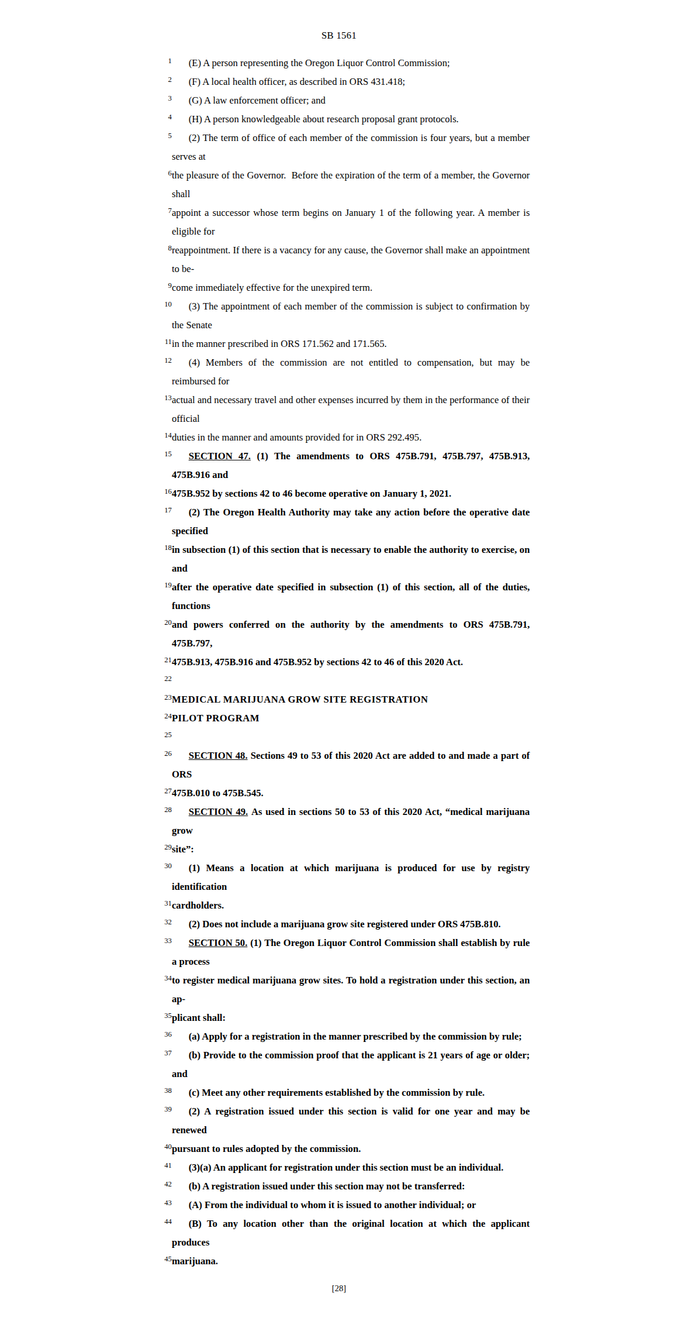SB 1561
| 1 | (E) A person representing the Oregon Liquor Control Commission; |
| 2 | (F) A local health officer, as described in ORS 431.418; |
| 3 | (G) A law enforcement officer; and |
| 4 | (H) A person knowledgeable about research proposal grant protocols. |
| 5 | (2) The term of office of each member of the commission is four years, but a member serves at |
| 6 | the pleasure of the Governor. Before the expiration of the term of a member, the Governor shall |
| 7 | appoint a successor whose term begins on January 1 of the following year. A member is eligible for |
| 8 | reappointment. If there is a vacancy for any cause, the Governor shall make an appointment to be- |
| 9 | come immediately effective for the unexpired term. |
| 10 | (3) The appointment of each member of the commission is subject to confirmation by the Senate |
| 11 | in the manner prescribed in ORS 171.562 and 171.565. |
| 12 | (4) Members of the commission are not entitled to compensation, but may be reimbursed for |
| 13 | actual and necessary travel and other expenses incurred by them in the performance of their official |
| 14 | duties in the manner and amounts provided for in ORS 292.495. |
| 15 | SECTION 47. (1) The amendments to ORS 475B.791, 475B.797, 475B.913, 475B.916 and |
| 16 | 475B.952 by sections 42 to 46 become operative on January 1, 2021. |
| 17 | (2) The Oregon Health Authority may take any action before the operative date specified |
| 18 | in subsection (1) of this section that is necessary to enable the authority to exercise, on and |
| 19 | after the operative date specified in subsection (1) of this section, all of the duties, functions |
| 20 | and powers conferred on the authority by the amendments to ORS 475B.791, 475B.797, |
| 21 | 475B.913, 475B.916 and 475B.952 by sections 42 to 46 of this 2020 Act. |
| 22 | |
| 23 | MEDICAL MARIJUANA GROW SITE REGISTRATION |
| 24 | PILOT PROGRAM |
| 25 | |
| 26 | SECTION 48. Sections 49 to 53 of this 2020 Act are added to and made a part of ORS |
| 27 | 475B.010 to 475B.545. |
| 28 | SECTION 49. As used in sections 50 to 53 of this 2020 Act, “medical marijuana grow |
| 29 | site”: |
| 30 | (1) Means a location at which marijuana is produced for use by registry identification |
| 31 | cardholders. |
| 32 | (2) Does not include a marijuana grow site registered under ORS 475B.810. |
| 33 | SECTION 50. (1) The Oregon Liquor Control Commission shall establish by rule a process |
| 34 | to register medical marijuana grow sites. To hold a registration under this section, an ap- |
| 35 | plicant shall: |
| 36 | (a) Apply for a registration in the manner prescribed by the commission by rule; |
| 37 | (b) Provide to the commission proof that the applicant is 21 years of age or older; and |
| 38 | (c) Meet any other requirements established by the commission by rule. |
| 39 | (2) A registration issued under this section is valid for one year and may be renewed |
| 40 | pursuant to rules adopted by the commission. |
| 41 | (3)(a) An applicant for registration under this section must be an individual. |
| 42 | (b) A registration issued under this section may not be transferred: |
| 43 | (A) From the individual to whom it is issued to another individual; or |
| 44 | (B) To any location other than the original location at which the applicant produces |
| 45 | marijuana. |
[28]